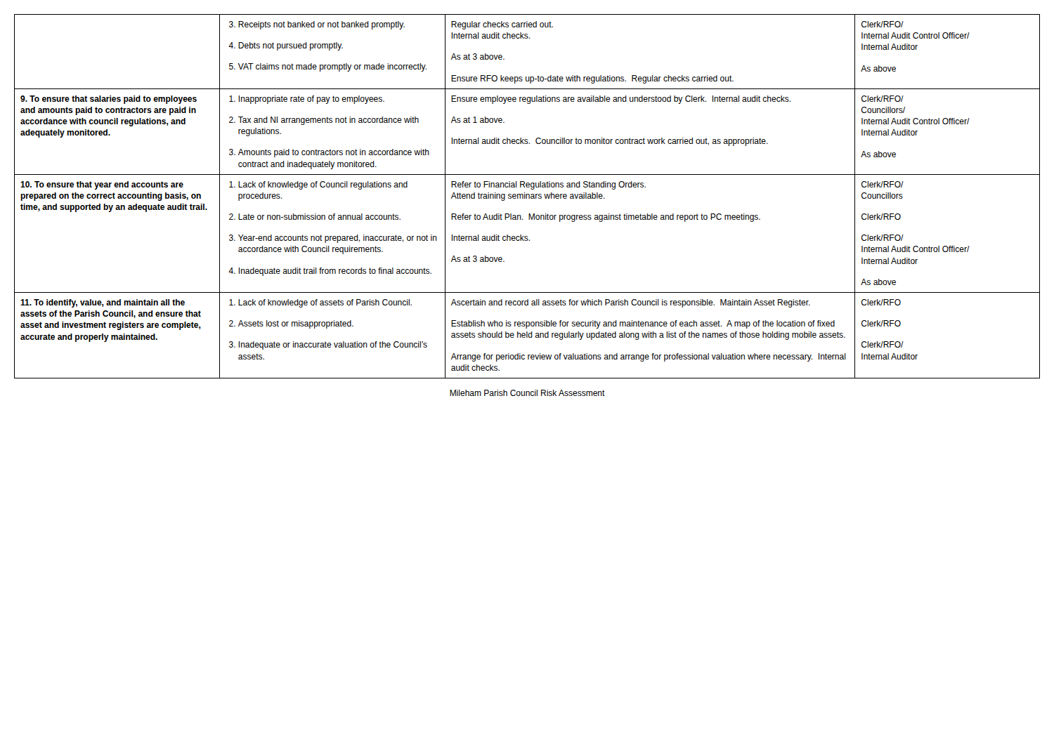| | Receipts not banked or not banked promptly. Debts not pursued promptly. VAT claims not made promptly or made incorrectly. | Regular checks carried out. Internal audit checks. As at 3 above. Ensure RFO keeps up-to-date with regulations. Regular checks carried out. | Clerk/RFO/ Internal Audit Control Officer/ Internal Auditor As above |
| 9. To ensure that salaries paid to employees and amounts paid to contractors are paid in accordance with council regulations, and adequately monitored. | Inappropriate rate of pay to employees. Tax and NI arrangements not in accordance with regulations. Amounts paid to contractors not in accordance with contract and inadequately monitored. | Ensure employee regulations are available and understood by Clerk. Internal audit checks. As at 1 above. Internal audit checks. Councillor to monitor contract work carried out, as appropriate. | Clerk/RFO/ Councillors/ Internal Audit Control Officer/ Internal Auditor As above |
| 10. To ensure that year end accounts are prepared on the correct accounting basis, on time, and supported by an adequate audit trail. | Lack of knowledge of Council regulations and procedures. Late or non-submission of annual accounts. Year-end accounts not prepared, inaccurate, or not in accordance with Council requirements. Inadequate audit trail from records to final accounts. | Refer to Financial Regulations and Standing Orders. Attend training seminars where available. Refer to Audit Plan. Monitor progress against timetable and report to PC meetings. Internal audit checks. As at 3 above. | Clerk/RFO/ Councillors Clerk/RFO Clerk/RFO/ Internal Audit Control Officer/ Internal Auditor As above |
| 11. To identify, value, and maintain all the assets of the Parish Council, and ensure that asset and investment registers are complete, accurate and properly maintained. | Lack of knowledge of assets of Parish Council. Assets lost or misappropriated. Inadequate or inaccurate valuation of the Council’s assets. | Ascertain and record all assets for which Parish Council is responsible. Maintain Asset Register. Establish who is responsible for security and maintenance of each asset. A map of the location of fixed assets should be held and regularly updated along with a list of the names of those holding mobile assets. Arrange for periodic review of valuations and arrange for professional valuation where necessary. Internal audit checks. | Clerk/RFO Clerk/RFO Clerk/RFO/ Internal Auditor |
Mileham Parish Council Risk Assessment